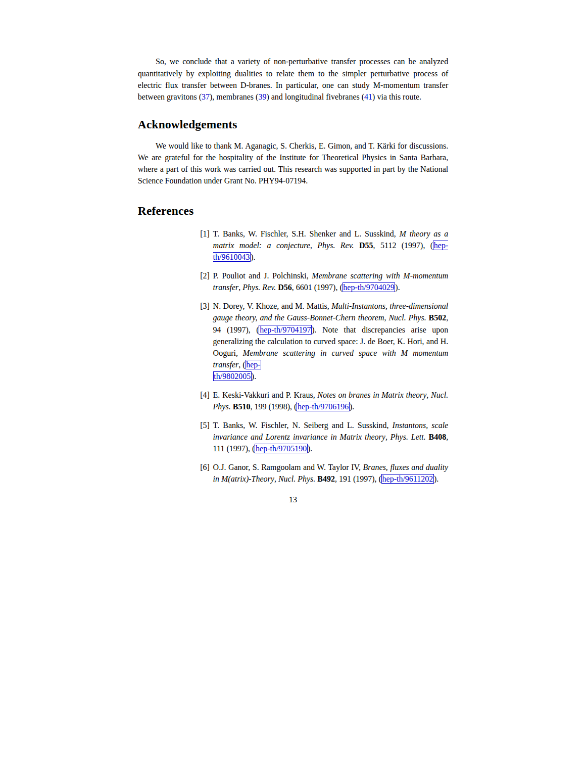So, we conclude that a variety of non-perturbative transfer processes can be analyzed quantitatively by exploiting dualities to relate them to the simpler perturbative process of electric flux transfer between D-branes. In particular, one can study M-momentum transfer between gravitons (37), membranes (39) and longitudinal fivebranes (41) via this route.
Acknowledgements
We would like to thank M. Aganagic, S. Cherkis, E. Gimon, and T. Kärki for discussions. We are grateful for the hospitality of the Institute for Theoretical Physics in Santa Barbara, where a part of this work was carried out. This research was supported in part by the National Science Foundation under Grant No. PHY94-07194.
References
[1] T. Banks, W. Fischler, S.H. Shenker and L. Susskind, M theory as a matrix model: a conjecture, Phys. Rev. D55, 5112 (1997), (hep-th/9610043).
[2] P. Pouliot and J. Polchinski, Membrane scattering with M-momentum transfer, Phys. Rev. D56, 6601 (1997), (hep-th/9704029).
[3] N. Dorey, V. Khoze, and M. Mattis, Multi-Instantons, three-dimensional gauge theory, and the Gauss-Bonnet-Chern theorem, Nucl. Phys. B502, 94 (1997), (hep-th/9704197). Note that discrepancies arise upon generalizing the calculation to curved space: J. de Boer, K. Hori, and H. Ooguri, Membrane scattering in curved space with M momentum transfer, (hep-
th/9802005).
[4] E. Keski-Vakkuri and P. Kraus, Notes on branes in Matrix theory, Nucl. Phys. B510, 199 (1998), (hep-th/9706196).
[5] T. Banks, W. Fischler, N. Seiberg and L. Susskind, Instantons, scale invariance and Lorentz invariance in Matrix theory, Phys. Lett. B408, 111 (1997), (hep-th/9705190).
[6] O.J. Ganor, S. Ramgoolam and W. Taylor IV, Branes, fluxes and duality in M(atrix)-Theory, Nucl. Phys. B492, 191 (1997), (hep-th/9611202).
13